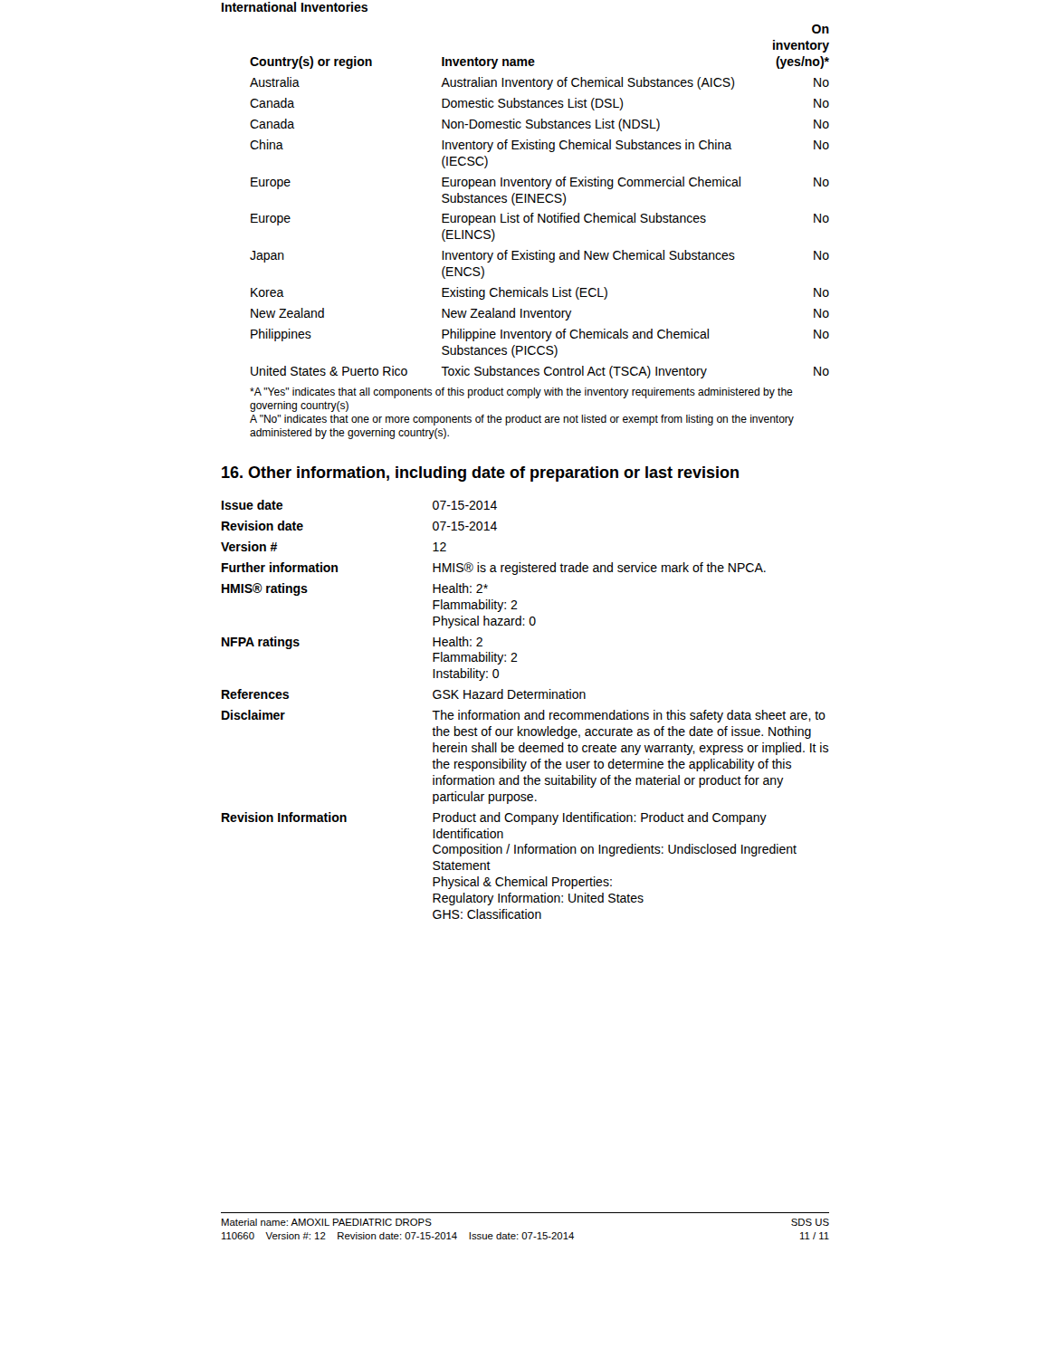International Inventories
| Country(s) or region | Inventory name | On inventory (yes/no)* |
| --- | --- | --- |
| Australia | Australian Inventory of Chemical Substances (AICS) | No |
| Canada | Domestic Substances List (DSL) | No |
| Canada | Non-Domestic Substances List (NDSL) | No |
| China | Inventory of Existing Chemical Substances in China (IECSC) | No |
| Europe | European Inventory of Existing Commercial Chemical Substances (EINECS) | No |
| Europe | European List of Notified Chemical Substances (ELINCS) | No |
| Japan | Inventory of Existing and New Chemical Substances (ENCS) | No |
| Korea | Existing Chemicals List (ECL) | No |
| New Zealand | New Zealand Inventory | No |
| Philippines | Philippine Inventory of Chemicals and Chemical Substances (PICCS) | No |
| United States & Puerto Rico | Toxic Substances Control Act (TSCA) Inventory | No |
*A "Yes" indicates that all components of this product comply with the inventory requirements administered by the governing country(s)
A "No" indicates that one or more components of the product are not listed or exempt from listing on the inventory administered by the governing country(s).
16. Other information, including date of preparation or last revision
| Issue date | 07-15-2014 |
| Revision date | 07-15-2014 |
| Version # | 12 |
| Further information | HMIS® is a registered trade and service mark of the NPCA. |
| HMIS® ratings | Health: 2* Flammability: 2 Physical hazard: 0 |
| NFPA ratings | Health: 2 Flammability: 2 Instability: 0 |
| References | GSK Hazard Determination |
| Disclaimer | The information and recommendations in this safety data sheet are, to the best of our knowledge, accurate as of the date of issue. Nothing herein shall be deemed to create any warranty, express or implied. It is the responsibility of the user to determine the applicability of this information and the suitability of the material or product for any particular purpose. |
| Revision Information | Product and Company Identification: Product and Company Identification Composition / Information on Ingredients: Undisclosed Ingredient Statement Physical & Chemical Properties: Regulatory Information: United States GHS: Classification |
Material name: AMOXIL PAEDIATRIC DROPS
SDS US
110660 Version #: 12 Revision date: 07-15-2014 Issue date: 07-15-2014
11 / 11